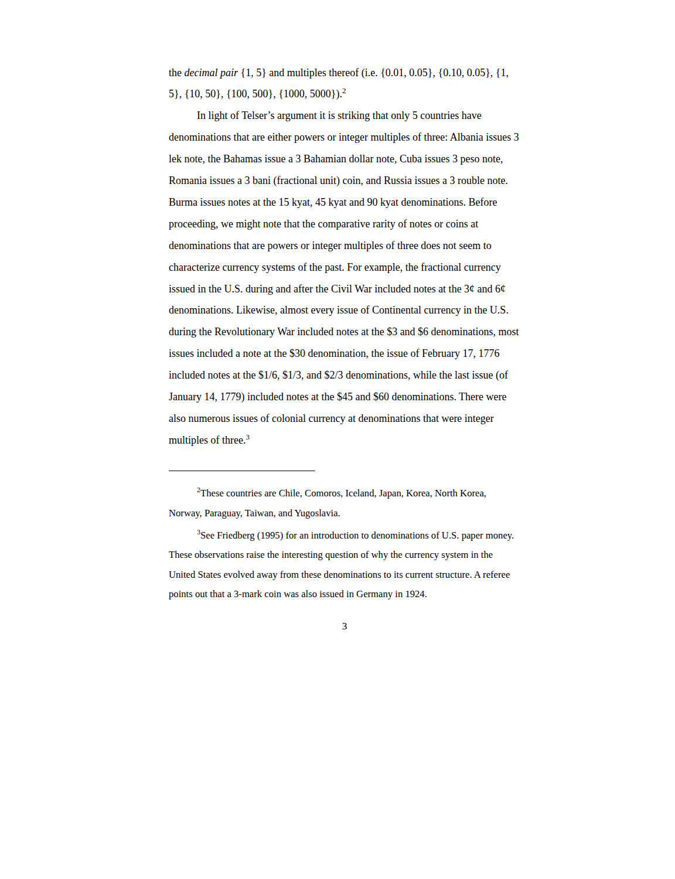the decimal pair {1, 5} and multiples thereof (i.e. {0.01, 0.05}, {0.10, 0.05}, {1, 5}, {10, 50}, {100, 500}, {1000, 5000}).2
In light of Telser’s argument it is striking that only 5 countries have denominations that are either powers or integer multiples of three: Albania issues 3 lek note, the Bahamas issue a 3 Bahamian dollar note, Cuba issues 3 peso note, Romania issues a 3 bani (fractional unit) coin, and Russia issues a 3 rouble note. Burma issues notes at the 15 kyat, 45 kyat and 90 kyat denominations. Before proceeding, we might note that the comparative rarity of notes or coins at denominations that are powers or integer multiples of three does not seem to characterize currency systems of the past. For example, the fractional currency issued in the U.S. during and after the Civil War included notes at the 3¢ and 6¢ denominations. Likewise, almost every issue of Continental currency in the U.S. during the Revolutionary War included notes at the $3 and $6 denominations, most issues included a note at the $30 denomination, the issue of February 17, 1776 included notes at the $1/6, $1/3, and $2/3 denominations, while the last issue (of January 14, 1779) included notes at the $45 and $60 denominations. There were also numerous issues of colonial currency at denominations that were integer multiples of three.3
2These countries are Chile, Comoros, Iceland, Japan, Korea, North Korea, Norway, Paraguay, Taiwan, and Yugoslavia.
3See Friedberg (1995) for an introduction to denominations of U.S. paper money. These observations raise the interesting question of why the currency system in the United States evolved away from these denominations to its current structure. A referee points out that a 3-mark coin was also issued in Germany in 1924.
3